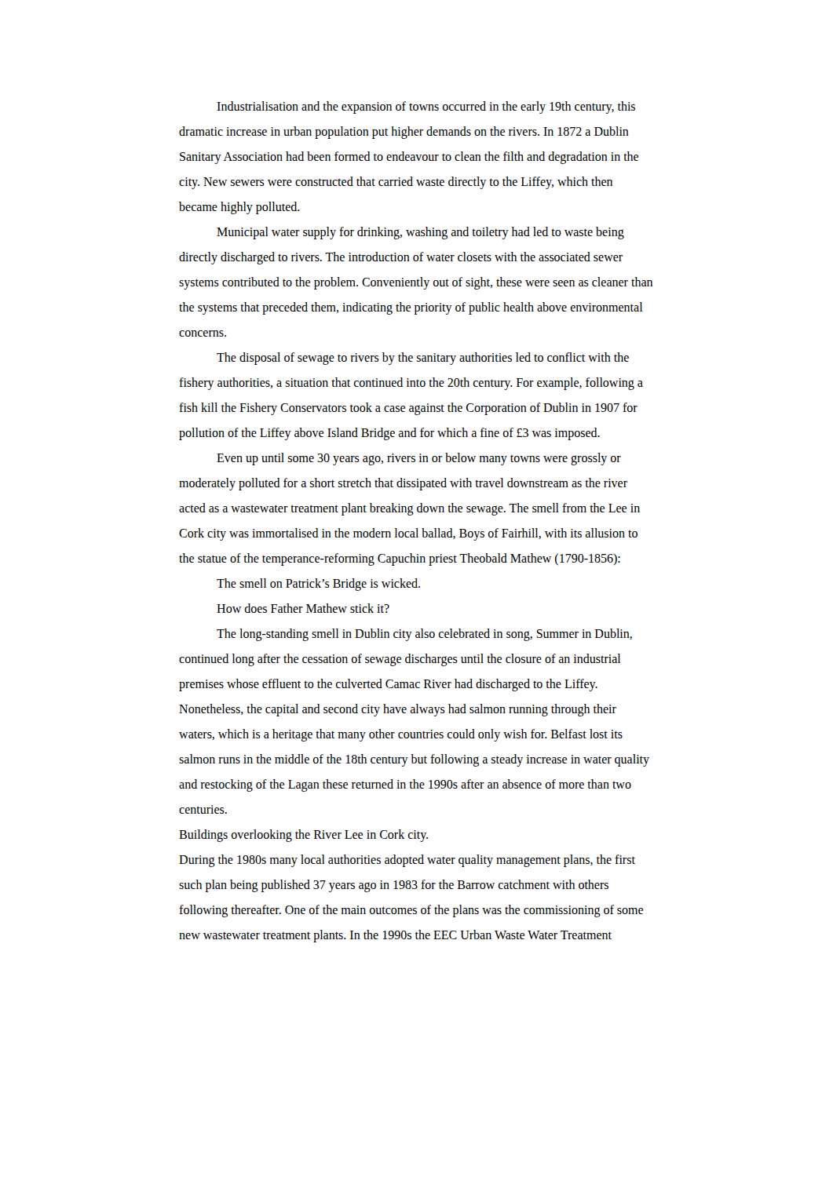Industrialisation and the expansion of towns occurred in the early 19th century, this dramatic increase in urban population put higher demands on the rivers. In 1872 a Dublin Sanitary Association had been formed to endeavour to clean the filth and degradation in the city. New sewers were constructed that carried waste directly to the Liffey, which then became highly polluted.
Municipal water supply for drinking, washing and toiletry had led to waste being directly discharged to rivers. The introduction of water closets with the associated sewer systems contributed to the problem. Conveniently out of sight, these were seen as cleaner than the systems that preceded them, indicating the priority of public health above environmental concerns.
The disposal of sewage to rivers by the sanitary authorities led to conflict with the fishery authorities, a situation that continued into the 20th century. For example, following a fish kill the Fishery Conservators took a case against the Corporation of Dublin in 1907 for pollution of the Liffey above Island Bridge and for which a fine of £3 was imposed.
Even up until some 30 years ago, rivers in or below many towns were grossly or moderately polluted for a short stretch that dissipated with travel downstream as the river acted as a wastewater treatment plant breaking down the sewage. The smell from the Lee in Cork city was immortalised in the modern local ballad, Boys of Fairhill, with its allusion to the statue of the temperance-reforming Capuchin priest Theobald Mathew (1790-1856):
The smell on Patrick’s Bridge is wicked.
How does Father Mathew stick it?
The long-standing smell in Dublin city also celebrated in song, Summer in Dublin, continued long after the cessation of sewage discharges until the closure of an industrial premises whose effluent to the culverted Camac River had discharged to the Liffey. Nonetheless, the capital and second city have always had salmon running through their waters, which is a heritage that many other countries could only wish for. Belfast lost its salmon runs in the middle of the 18th century but following a steady increase in water quality and restocking of the Lagan these returned in the 1990s after an absence of more than two centuries.
Buildings overlooking the River Lee in Cork city.
During the 1980s many local authorities adopted water quality management plans, the first such plan being published 37 years ago in 1983 for the Barrow catchment with others following thereafter. One of the main outcomes of the plans was the commissioning of some new wastewater treatment plants. In the 1990s the EEC Urban Waste Water Treatment